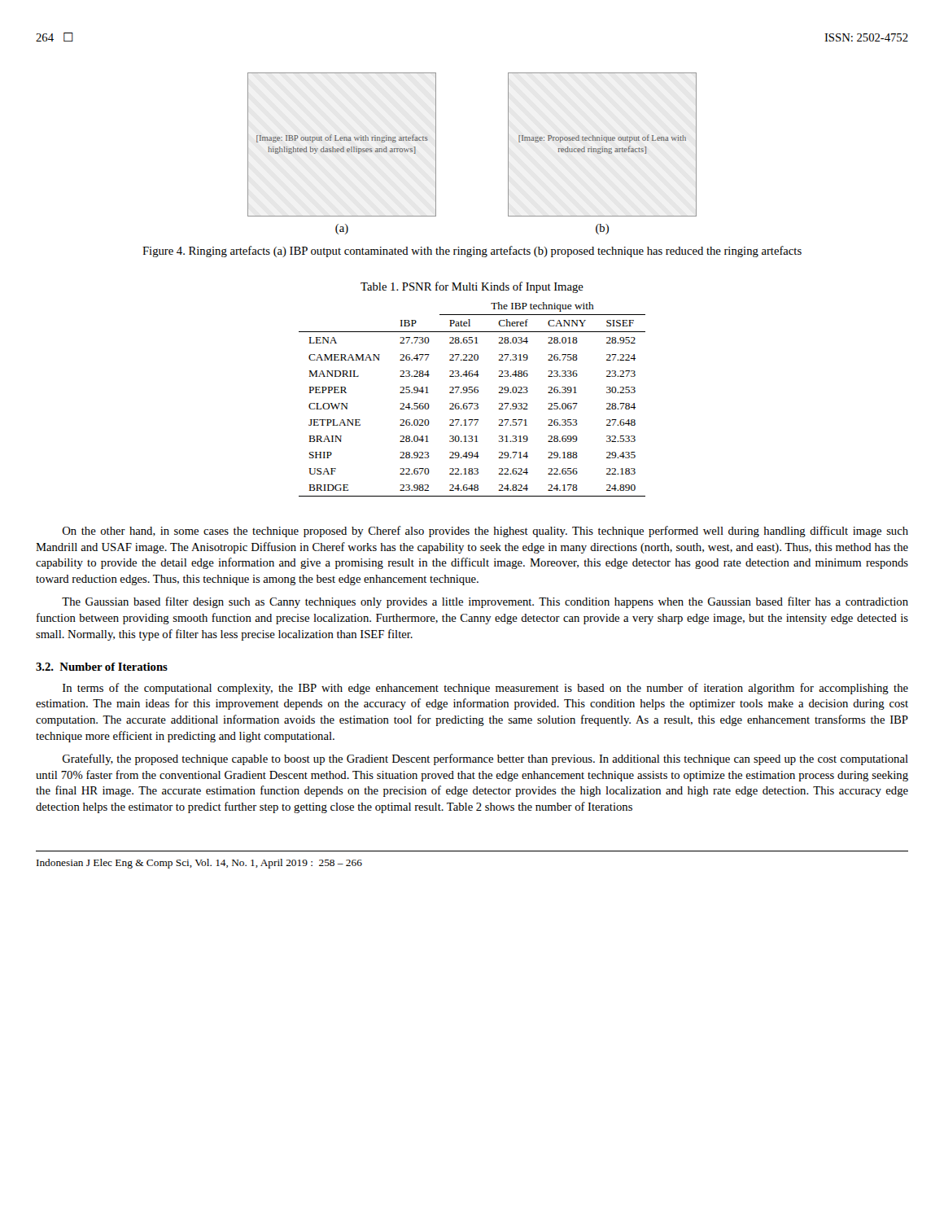264 ☐
ISSN: 2502-4752
[Image: IBP output of Lena with ringing artefacts highlighted by dashed ellipses and arrows]
(a)
[Image: Proposed technique output of Lena with reduced ringing artefacts]
(b)
Figure 4. Ringing artefacts (a) IBP output contaminated with the ringing artefacts (b) proposed technique has reduced the ringing artefacts
Table 1. PSNR for Multi Kinds of Input Image
| | | The IBP technique with |
| --- | --- | --- |
| | IBP | Patel | Cheref | CANNY | SISEF |
| LENA | 27.730 | 28.651 | 28.034 | 28.018 | 28.952 |
| CAMERAMAN | 26.477 | 27.220 | 27.319 | 26.758 | 27.224 |
| MANDRIL | 23.284 | 23.464 | 23.486 | 23.336 | 23.273 |
| PEPPER | 25.941 | 27.956 | 29.023 | 26.391 | 30.253 |
| CLOWN | 24.560 | 26.673 | 27.932 | 25.067 | 28.784 |
| JETPLANE | 26.020 | 27.177 | 27.571 | 26.353 | 27.648 |
| BRAIN | 28.041 | 30.131 | 31.319 | 28.699 | 32.533 |
| SHIP | 28.923 | 29.494 | 29.714 | 29.188 | 29.435 |
| USAF | 22.670 | 22.183 | 22.624 | 22.656 | 22.183 |
| BRIDGE | 23.982 | 24.648 | 24.824 | 24.178 | 24.890 |
On the other hand, in some cases the technique proposed by Cheref also provides the highest quality. This technique performed well during handling difficult image such Mandrill and USAF image. The Anisotropic Diffusion in Cheref works has the capability to seek the edge in many directions (north, south, west, and east). Thus, this method has the capability to provide the detail edge information and give a promising result in the difficult image. Moreover, this edge detector has good rate detection and minimum responds toward reduction edges. Thus, this technique is among the best edge enhancement technique.
The Gaussian based filter design such as Canny techniques only provides a little improvement. This condition happens when the Gaussian based filter has a contradiction function between providing smooth function and precise localization. Furthermore, the Canny edge detector can provide a very sharp edge image, but the intensity edge detected is small. Normally, this type of filter has less precise localization than ISEF filter.
3.2. Number of Iterations
In terms of the computational complexity, the IBP with edge enhancement technique measurement is based on the number of iteration algorithm for accomplishing the estimation. The main ideas for this improvement depends on the accuracy of edge information provided. This condition helps the optimizer tools make a decision during cost computation. The accurate additional information avoids the estimation tool for predicting the same solution frequently. As a result, this edge enhancement transforms the IBP technique more efficient in predicting and light computational.
Gratefully, the proposed technique capable to boost up the Gradient Descent performance better than previous. In additional this technique can speed up the cost computational until 70% faster from the conventional Gradient Descent method. This situation proved that the edge enhancement technique assists to optimize the estimation process during seeking the final HR image. The accurate estimation function depends on the precision of edge detector provides the high localization and high rate edge detection. This accuracy edge detection helps the estimator to predict further step to getting close the optimal result. Table 2 shows the number of Iterations
Indonesian J Elec Eng & Comp Sci, Vol. 14, No. 1, April 2019 : 258 – 266